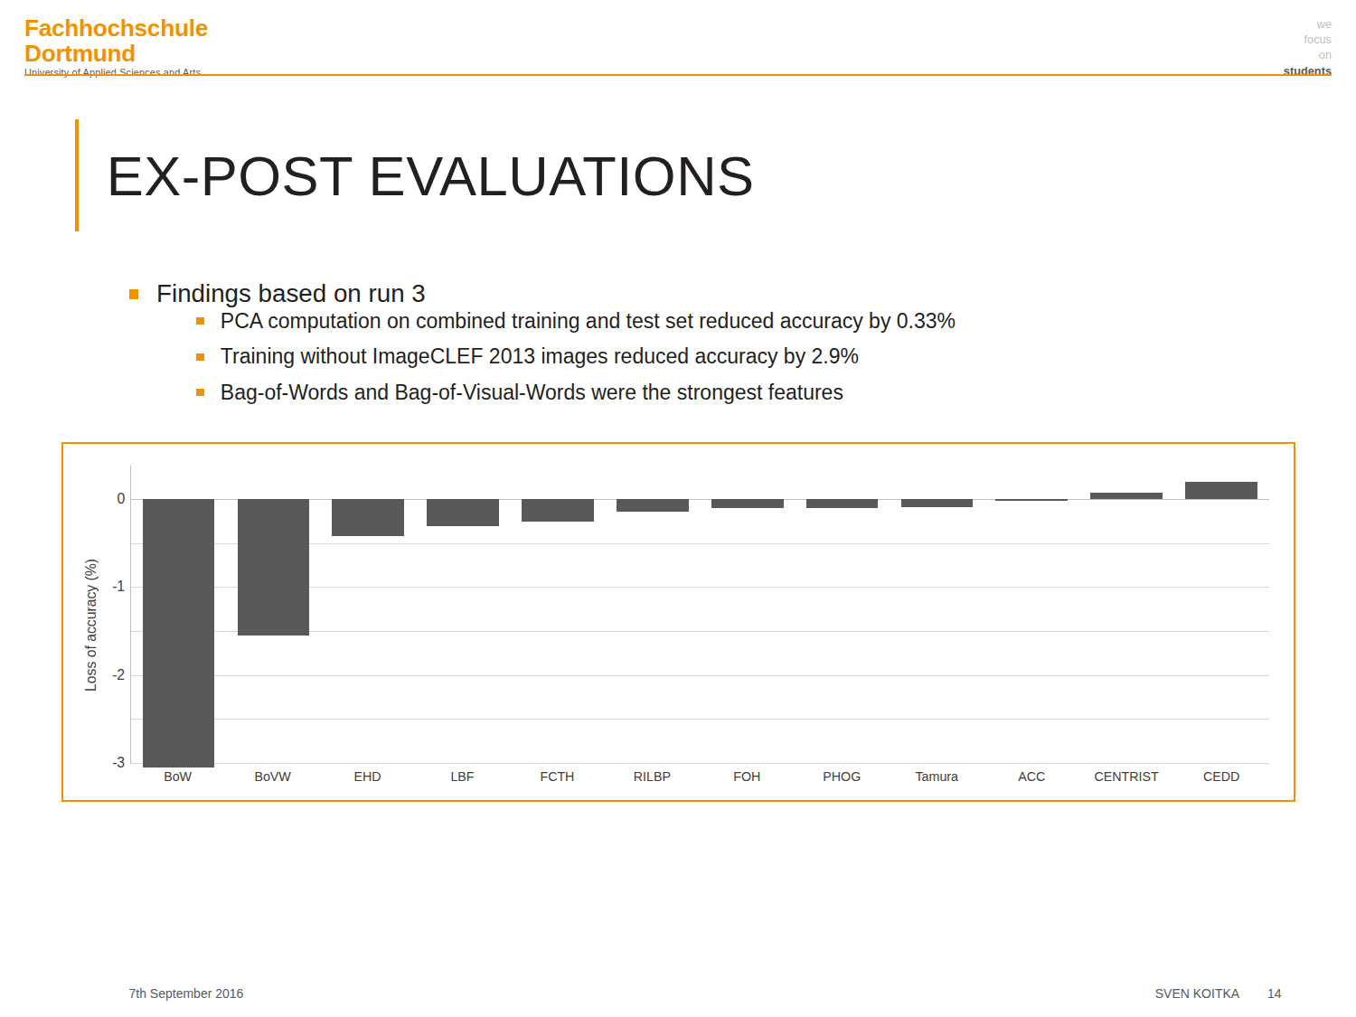Fachhochschule
Dortmund
University of Applied Sciences and Arts
we
focus
on
students
EX-POST EVALUATIONS
Findings based on run 3
PCA computation on combined training and test set reduced accuracy by 0.33%
Training without ImageCLEF 2013 images reduced accuracy by 2.9%
Bag-of-Words and Bag-of-Visual-Words were the strongest features
Loss of accuracy (%)
0 -1 -2 -3
BoW BoVW EHD LBF FCTH RILBP FOH PHOG Tamura ACC CENTRIST CEDD
7th September 2016
SVEN KOITKA 14